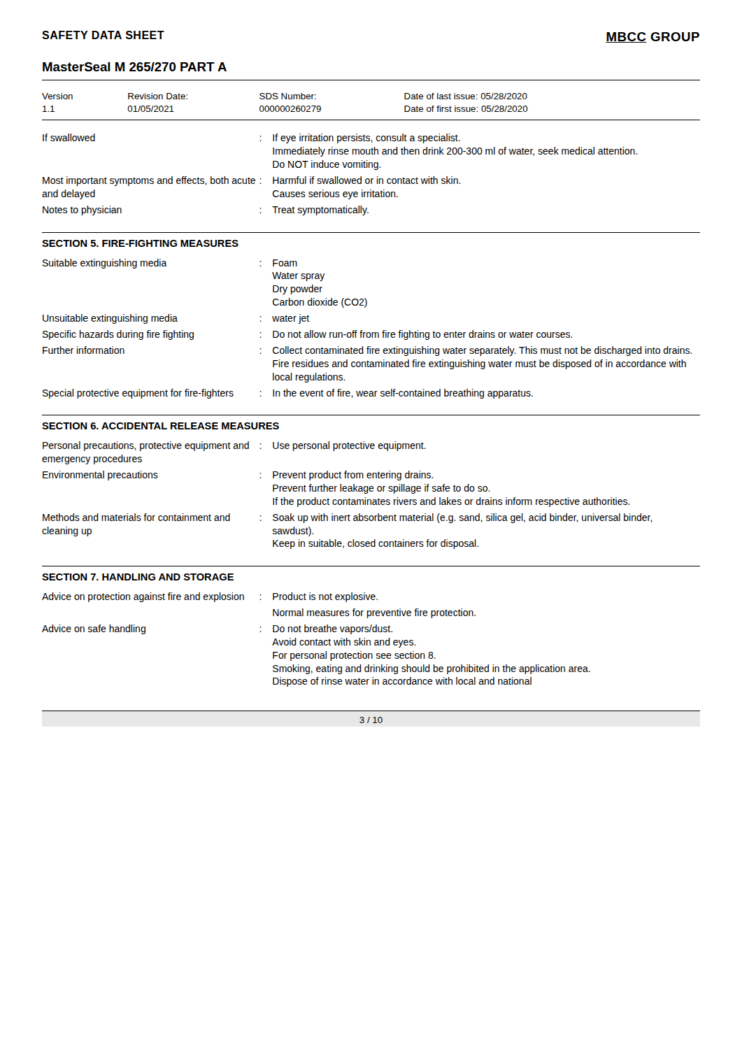MBCC GROUP
SAFETY DATA SHEET
MasterSeal M 265/270 PART A
| Version 1.1 | Revision Date: 01/05/2021 | SDS Number: 000000260279 | Date of last issue: 05/28/2020 Date of first issue: 05/28/2020 |
| If swallowed | : | If eye irritation persists, consult a specialist. Immediately rinse mouth and then drink 200-300 ml of water, seek medical attention. Do NOT induce vomiting. |
| Most important symptoms and effects, both acute and delayed | : | Harmful if swallowed or in contact with skin. Causes serious eye irritation. |
| Notes to physician | : | Treat symptomatically. |
SECTION 5. FIRE-FIGHTING MEASURES
| Suitable extinguishing media | : | Foam Water spray Dry powder Carbon dioxide (CO2) |
| Unsuitable extinguishing media | : | water jet |
| Specific hazards during fire fighting | : | Do not allow run-off from fire fighting to enter drains or water courses. |
| Further information | : | Collect contaminated fire extinguishing water separately. This must not be discharged into drains. Fire residues and contaminated fire extinguishing water must be disposed of in accordance with local regulations. |
| Special protective equipment for fire-fighters | : | In the event of fire, wear self-contained breathing apparatus. |
SECTION 6. ACCIDENTAL RELEASE MEASURES
| Personal precautions, protective equipment and emergency procedures | : | Use personal protective equipment. |
| Environmental precautions | : | Prevent product from entering drains. Prevent further leakage or spillage if safe to do so. If the product contaminates rivers and lakes or drains inform respective authorities. |
| Methods and materials for containment and cleaning up | : | Soak up with inert absorbent material (e.g. sand, silica gel, acid binder, universal binder, sawdust). Keep in suitable, closed containers for disposal. |
SECTION 7. HANDLING AND STORAGE
| Advice on protection against fire and explosion | : | Product is not explosive. |
| | | Normal measures for preventive fire protection. |
| Advice on safe handling | : | Do not breathe vapors/dust. Avoid contact with skin and eyes. For personal protection see section 8. Smoking, eating and drinking should be prohibited in the application area. Dispose of rinse water in accordance with local and national |
3 / 10